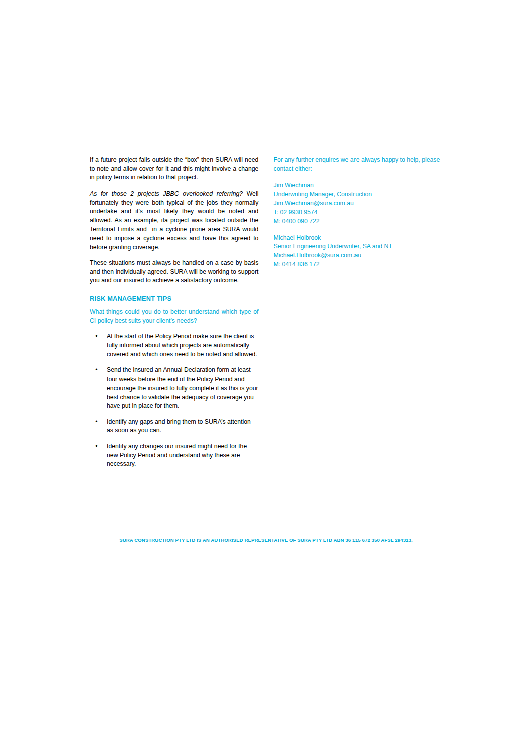If a future project falls outside the “box” then SURA will need to note and allow cover for it and this might involve a change in policy terms in relation to that project.
As for those 2 projects JBBC overlooked referring? Well fortunately they were both typical of the jobs they normally undertake and it’s most likely they would be noted and allowed. As an example, ifa project was located outside the Territorial Limits and in a cyclone prone area SURA would need to impose a cyclone excess and have this agreed to before granting coverage.
These situations must always be handled on a case by basis and then individually agreed. SURA will be working to support you and our insured to achieve a satisfactory outcome.
Risk Management Tips
What things could you do to better understand which type of CI policy best suits your client’s needs?
At the start of the Policy Period make sure the client is fully informed about which projects are automatically covered and which ones need to be noted and allowed.
Send the insured an Annual Declaration form at least four weeks before the end of the Policy Period and encourage the insured to fully complete it as this is your best chance to validate the adequacy of coverage you have put in place for them.
Identify any gaps and bring them to SURA’s attention as soon as you can.
Identify any changes our insured might need for the new Policy Period and understand why these are necessary.
For any further enquires we are always happy to help, please contact either:
Jim Wiechman
Underwriting Manager, Construction
Jim.Wiechman@sura.com.au
T: 02 9930 9574
M: 0400 090 722
Michael Holbrook
Senior Engineering Underwriter, SA and NT
Michael.Holbrook@sura.com.au
M: 0414 836 172
SURA CONSTRUCTION PTY LTD IS AN AUTHORISED REPRESENTATIVE OF SURA PTY LTD ABN 36 115 672 350 AFSL 294313.